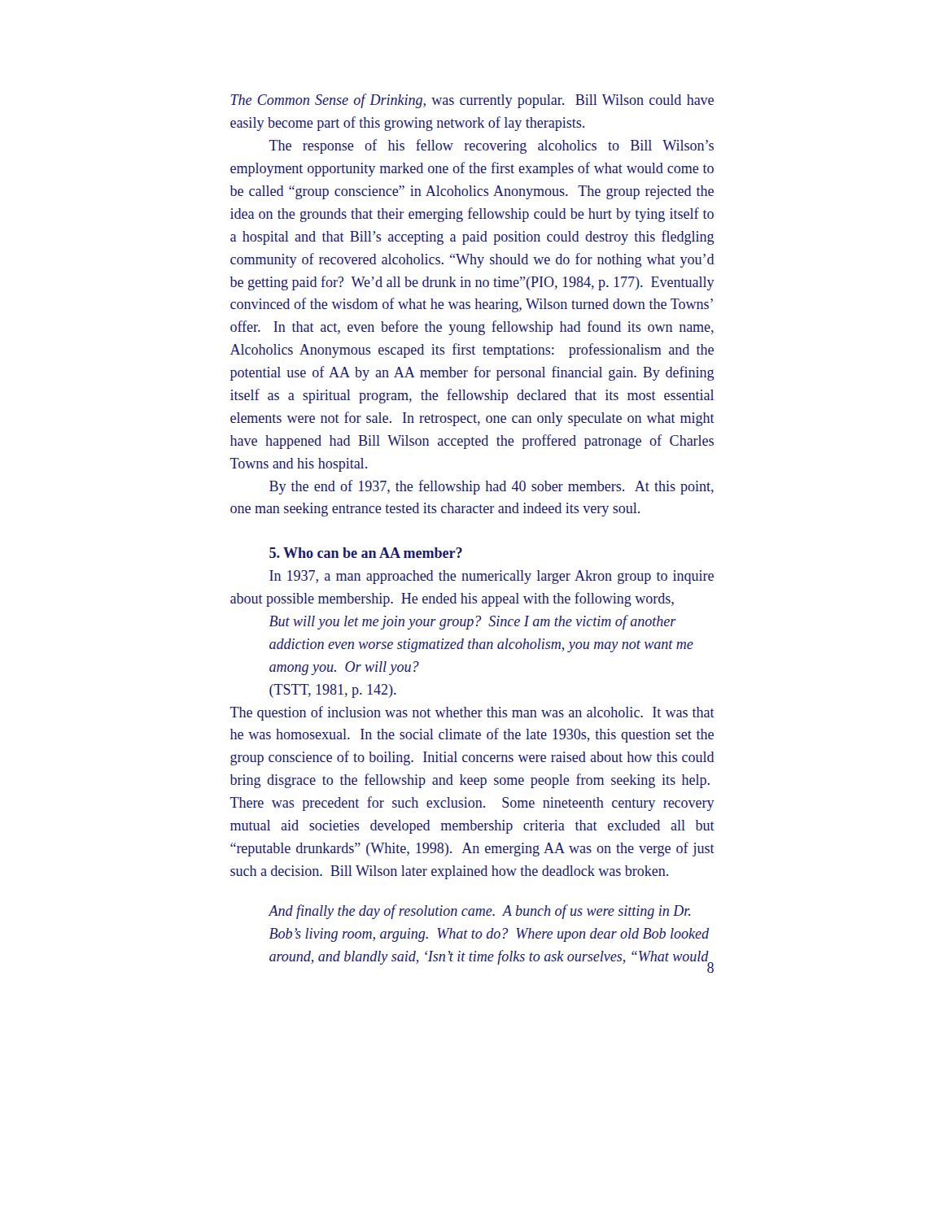The Common Sense of Drinking, was currently popular. Bill Wilson could have easily become part of this growing network of lay therapists.
The response of his fellow recovering alcoholics to Bill Wilson’s employment opportunity marked one of the first examples of what would come to be called “group conscience” in Alcoholics Anonymous. The group rejected the idea on the grounds that their emerging fellowship could be hurt by tying itself to a hospital and that Bill’s accepting a paid position could destroy this fledgling community of recovered alcoholics. “Why should we do for nothing what you’d be getting paid for? We’d all be drunk in no time”(PIO, 1984, p. 177). Eventually convinced of the wisdom of what he was hearing, Wilson turned down the Towns’ offer. In that act, even before the young fellowship had found its own name, Alcoholics Anonymous escaped its first temptations: professionalism and the potential use of AA by an AA member for personal financial gain. By defining itself as a spiritual program, the fellowship declared that its most essential elements were not for sale. In retrospect, one can only speculate on what might have happened had Bill Wilson accepted the proffered patronage of Charles Towns and his hospital.
By the end of 1937, the fellowship had 40 sober members. At this point, one man seeking entrance tested its character and indeed its very soul.
5. Who can be an AA member?
In 1937, a man approached the numerically larger Akron group to inquire about possible membership. He ended his appeal with the following words,
But will you let me join your group? Since I am the victim of another addiction even worse stigmatized than alcoholism, you may not want me among you. Or will you?
(TSTT, 1981, p. 142).
The question of inclusion was not whether this man was an alcoholic. It was that he was homosexual. In the social climate of the late 1930s, this question set the group conscience of to boiling. Initial concerns were raised about how this could bring disgrace to the fellowship and keep some people from seeking its help. There was precedent for such exclusion. Some nineteenth century recovery mutual aid societies developed membership criteria that excluded all but “reputable drunkards” (White, 1998). An emerging AA was on the verge of just such a decision. Bill Wilson later explained how the deadlock was broken.
And finally the day of resolution came. A bunch of us were sitting in Dr. Bob’s living room, arguing. What to do? Where upon dear old Bob looked around, and blandly said, ‘Isn’t it time folks to ask ourselves, “What would
8